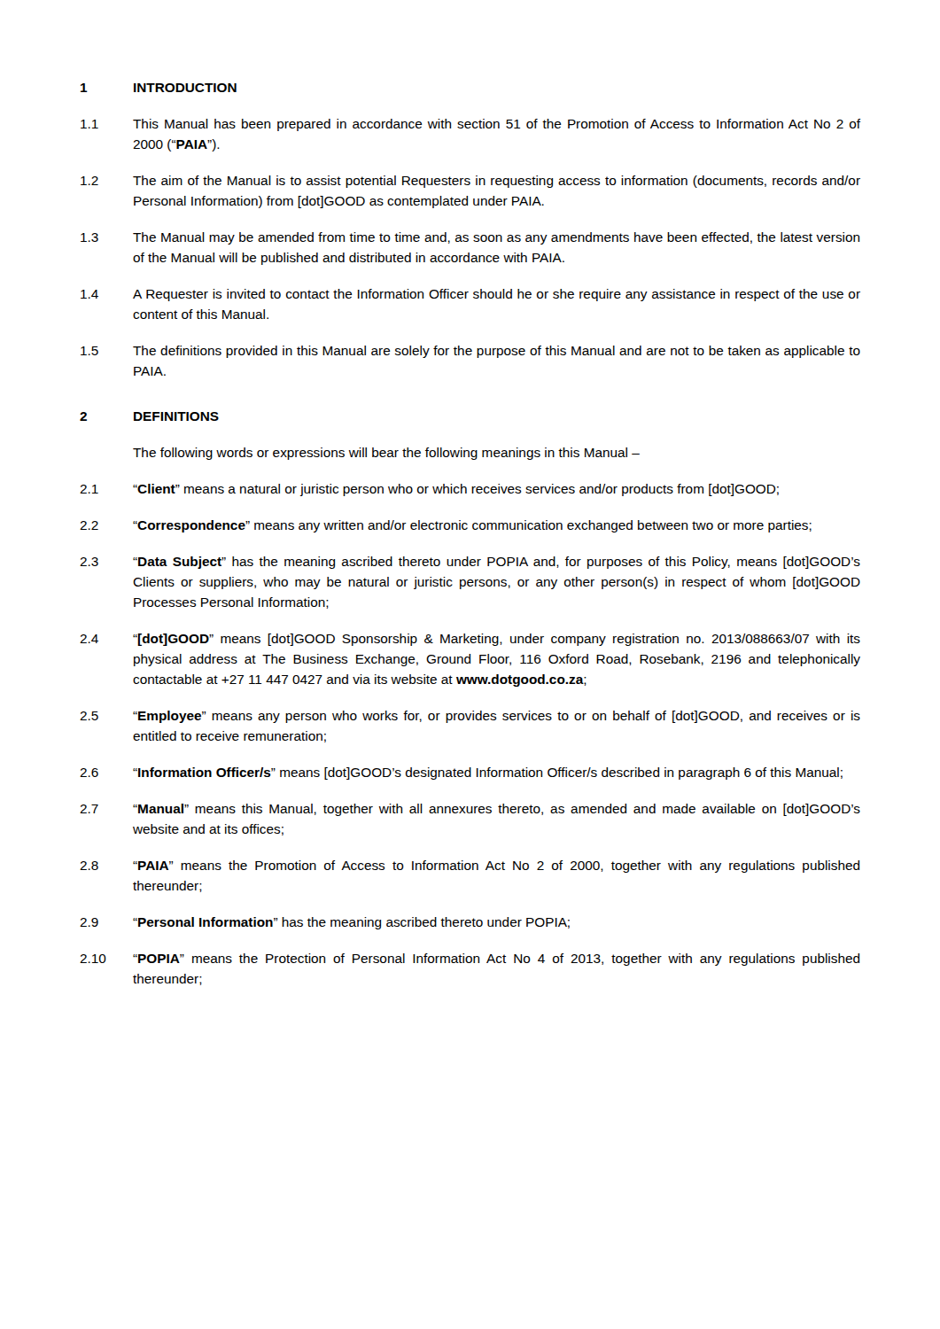1
INTRODUCTION
1.1 This Manual has been prepared in accordance with section 51 of the Promotion of Access to Information Act No 2 of 2000 (“PAIA”).
1.2 The aim of the Manual is to assist potential Requesters in requesting access to information (documents, records and/or Personal Information) from [dot]GOOD as contemplated under PAIA.
1.3 The Manual may be amended from time to time and, as soon as any amendments have been effected, the latest version of the Manual will be published and distributed in accordance with PAIA.
1.4 A Requester is invited to contact the Information Officer should he or she require any assistance in respect of the use or content of this Manual.
1.5 The definitions provided in this Manual are solely for the purpose of this Manual and are not to be taken as applicable to PAIA.
2
DEFINITIONS
The following words or expressions will bear the following meanings in this Manual –
2.1 “Client” means a natural or juristic person who or which receives services and/or products from [dot]GOOD;
2.2 “Correspondence” means any written and/or electronic communication exchanged between two or more parties;
2.3 “Data Subject” has the meaning ascribed thereto under POPIA and, for purposes of this Policy, means [dot]GOOD’s Clients or suppliers, who may be natural or juristic persons, or any other person(s) in respect of whom [dot]GOOD Processes Personal Information;
2.4 “[dot]GOOD” means [dot]GOOD Sponsorship & Marketing, under company registration no. 2013/088663/07 with its physical address at The Business Exchange, Ground Floor, 116 Oxford Road, Rosebank, 2196 and telephonically contactable at +27 11 447 0427 and via its website at www.dotgood.co.za;
2.5 “Employee” means any person who works for, or provides services to or on behalf of [dot]GOOD, and receives or is entitled to receive remuneration;
2.6 “Information Officer/s” means [dot]GOOD’s designated Information Officer/s described in paragraph 6 of this Manual;
2.7 “Manual” means this Manual, together with all annexures thereto, as amended and made available on [dot]GOOD’s website and at its offices;
2.8 “PAIA” means the Promotion of Access to Information Act No 2 of 2000, together with any regulations published thereunder;
2.9 “Personal Information” has the meaning ascribed thereto under POPIA;
2.10 “POPIA” means the Protection of Personal Information Act No 4 of 2013, together with any regulations published thereunder;